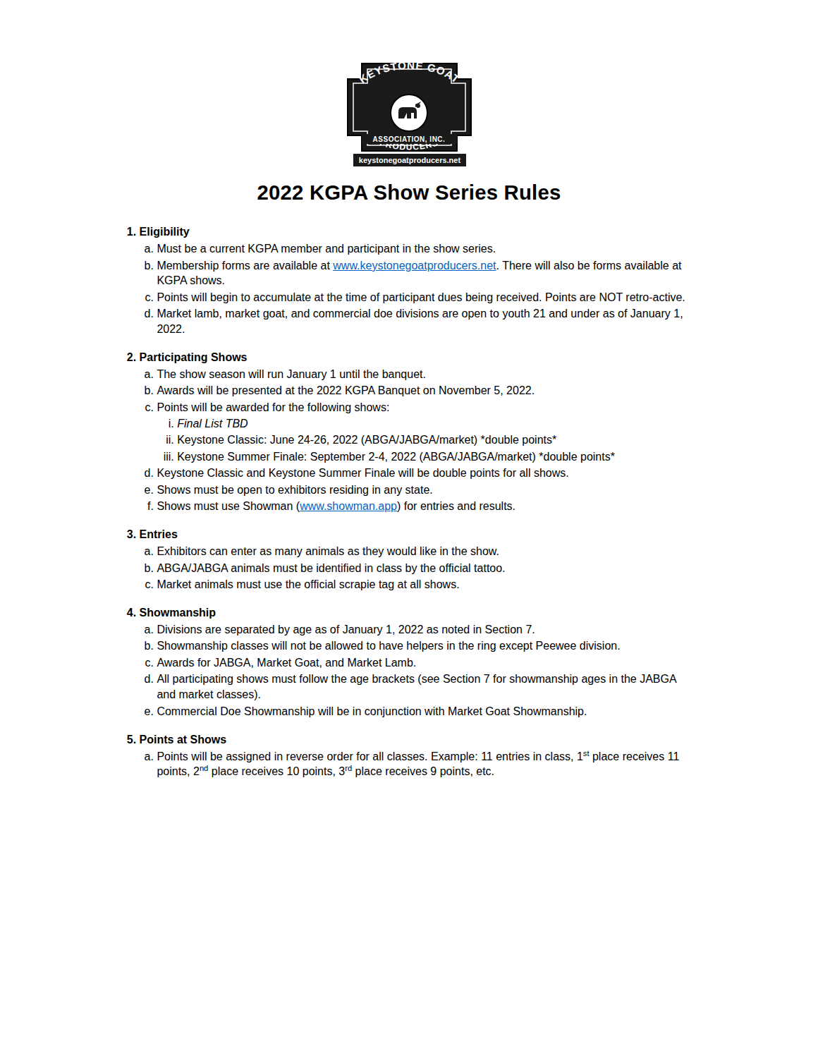KEYSTONE GOAT PRODUCERS ASSOCIATION, INC. keystonegoatproducers.net
2022 KGPA Show Series Rules
Eligibility
Must be a current KGPA member and participant in the show series.
Membership forms are available at www.keystonegoatproducers.net. There will also be forms available at KGPA shows.
Points will begin to accumulate at the time of participant dues being received. Points are NOT retro-active.
Market lamb, market goat, and commercial doe divisions are open to youth 21 and under as of January 1, 2022.
Participating Shows
The show season will run January 1 until the banquet.
Awards will be presented at the 2022 KGPA Banquet on November 5, 2022.
Points will be awarded for the following shows:
Final List TBD
Keystone Classic: June 24-26, 2022 (ABGA/JABGA/market) *double points*
Keystone Summer Finale: September 2-4, 2022 (ABGA/JABGA/market) *double points*
Keystone Classic and Keystone Summer Finale will be double points for all shows.
Shows must be open to exhibitors residing in any state.
Shows must use Showman (www.showman.app) for entries and results.
Entries
Exhibitors can enter as many animals as they would like in the show.
ABGA/JABGA animals must be identified in class by the official tattoo.
Market animals must use the official scrapie tag at all shows.
Showmanship
Divisions are separated by age as of January 1, 2022 as noted in Section 7.
Showmanship classes will not be allowed to have helpers in the ring except Peewee division.
Awards for JABGA, Market Goat, and Market Lamb.
All participating shows must follow the age brackets (see Section 7 for showmanship ages in the JABGA and market classes).
Commercial Doe Showmanship will be in conjunction with Market Goat Showmanship.
Points at Shows
Points will be assigned in reverse order for all classes. Example: 11 entries in class, 1st place receives 11 points, 2nd place receives 10 points, 3rd place receives 9 points, etc.